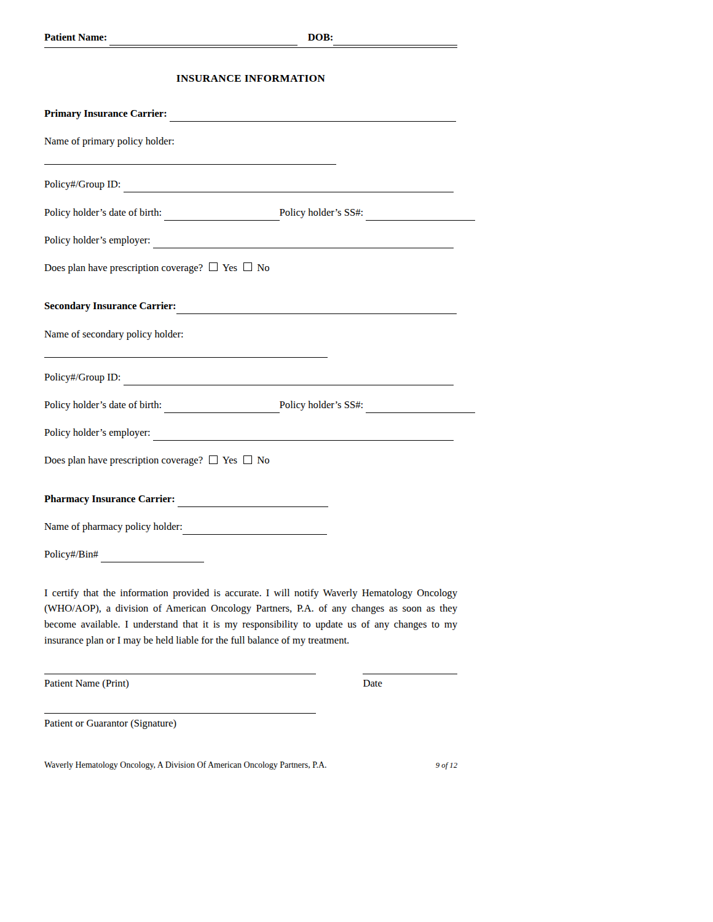Patient Name:
DOB:
INSURANCE INFORMATION
Primary Insurance Carrier:
Name of primary policy holder:
Policy#/Group ID:
Policy holder’s date of birth: Policy holder’s SS#:
Policy holder’s employer:
Does plan have prescription coverage? Yes No
Secondary Insurance Carrier:
Name of secondary policy holder:
Policy#/Group ID:
Policy holder’s date of birth: Policy holder’s SS#:
Policy holder’s employer:
Does plan have prescription coverage? Yes No
Pharmacy Insurance Carrier:
Name of pharmacy policy holder:
Policy#/Bin#
I certify that the information provided is accurate. I will notify Waverly Hematology Oncology (WHO/AOP), a division of American Oncology Partners, P.A. of any changes as soon as they become available. I understand that it is my responsibility to update us of any changes to my insurance plan or I may be held liable for the full balance of my treatment.
Patient Name (Print)
Date
Patient or Guarantor (Signature)
Waverly Hematology Oncology, A Division Of American Oncology Partners, P.A.
9 of 12